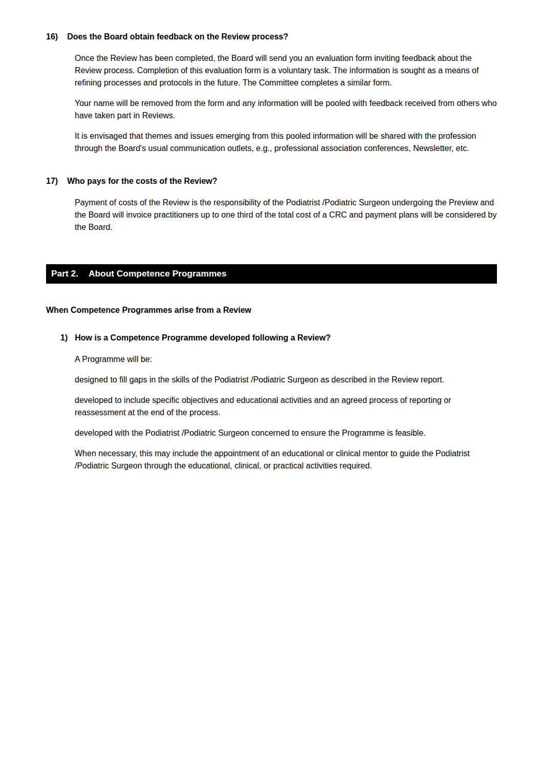16) Does the Board obtain feedback on the Review process?
Once the Review has been completed, the Board will send you an evaluation form inviting feedback about the Review process. Completion of this evaluation form is a voluntary task. The information is sought as a means of refining processes and protocols in the future. The Committee completes a similar form.
Your name will be removed from the form and any information will be pooled with feedback received from others who have taken part in Reviews.
It is envisaged that themes and issues emerging from this pooled information will be shared with the profession through the Board's usual communication outlets, e.g., professional association conferences, Newsletter, etc.
17) Who pays for the costs of the Review?
Payment of costs of the Review is the responsibility of the Podiatrist /Podiatric Surgeon undergoing the Preview and the Board will invoice practitioners up to one third of the total cost of a CRC and payment plans will be considered by the Board.
Part 2. About Competence Programmes
When Competence Programmes arise from a Review
1) How is a Competence Programme developed following a Review?
A Programme will be:
designed to fill gaps in the skills of the Podiatrist /Podiatric Surgeon as described in the Review report.
developed to include specific objectives and educational activities and an agreed process of reporting or reassessment at the end of the process.
developed with the Podiatrist /Podiatric Surgeon concerned to ensure the Programme is feasible.
When necessary, this may include the appointment of an educational or clinical mentor to guide the Podiatrist /Podiatric Surgeon through the educational, clinical, or practical activities required.